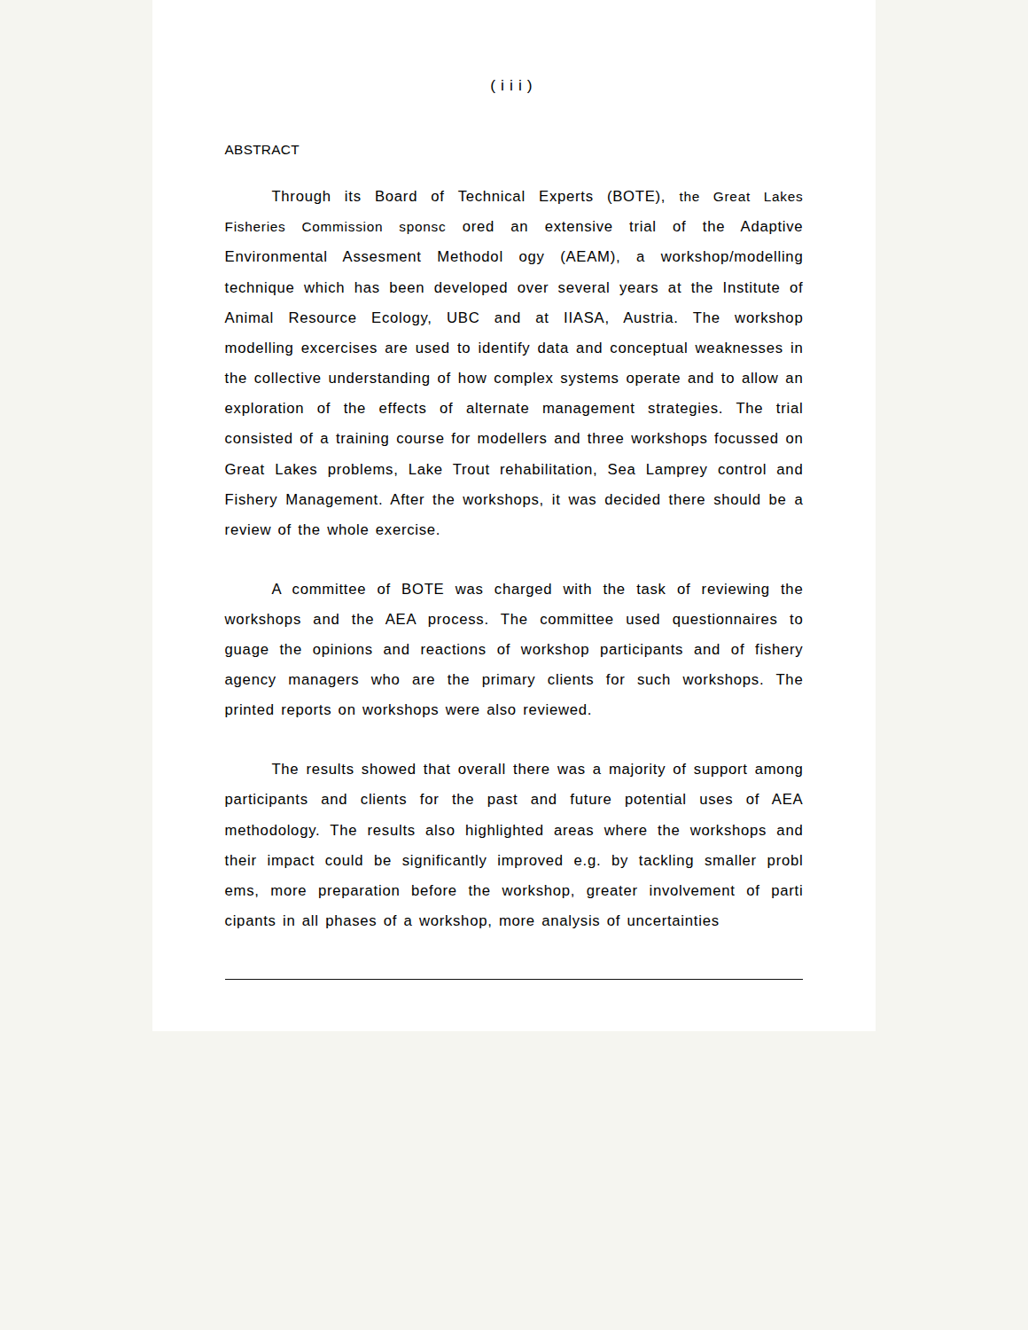(iii)
ABSTRACT
Through its Board of Technical Experts (BOTE), the Great Lakes Fisheries Commission sponsc ored an extensive trial of the Adaptive Environmental Assesment Methodol ogy (AEAM), a workshop/modelling technique which has been developed over several years at the Institute of Animal Resource Ecology, UBC and at IIASA, Austria. The workshop modelling excercises are used to identify data and conceptual weaknesses in the collective understanding of how complex systems operate and to allow an exploration of the effects of alternate management strategies. The trial consisted of a training course for modellers and three workshops focussed on Great Lakes problems, Lake Trout rehabilitation, Sea Lamprey control and Fishery Management. After the workshops, it was decided there should be a review of the whole exercise.
A committee of BOTE was charged with the task of reviewing the workshops and the AEA process. The committee used questionnaires to guage the opinions and reactions of workshop participants and of fishery agency managers who are the primary clients for such workshops. The printed reports on workshops were also reviewed.
The results showed that overall there was a majority of support among participants and clients for the past and future potential uses of AEA methodology. The results also highlighted areas where the workshops and their impact could be significantly improved e.g. by tackling smaller probl ems, more preparation before the workshop, greater involvement of parti cipants in all phases of a workshop, more analysis of uncertainties